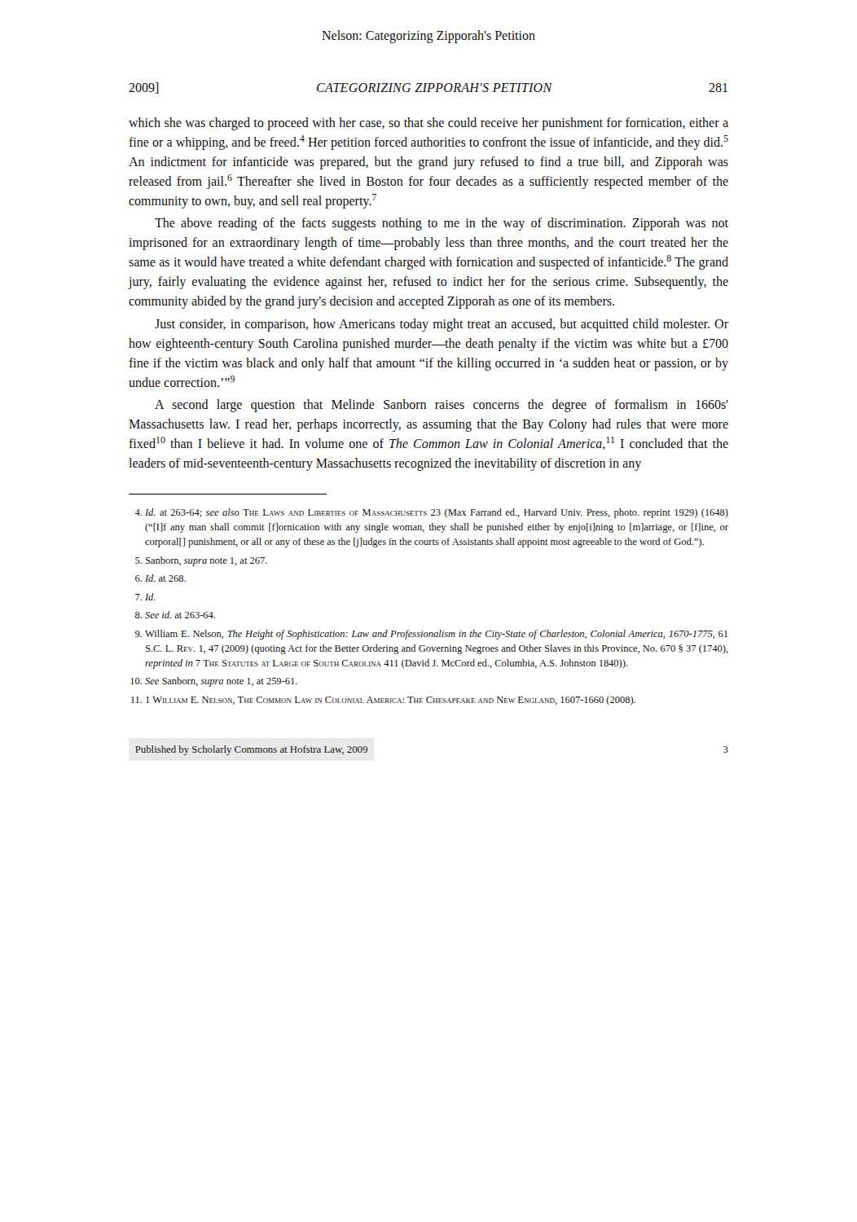Nelson: Categorizing Zipporah's Petition
2009] CATEGORIZING ZIPPORAH'S PETITION 281
which she was charged to proceed with her case, so that she could receive her punishment for fornication, either a fine or a whipping, and be freed.4 Her petition forced authorities to confront the issue of infanticide, and they did.5 An indictment for infanticide was prepared, but the grand jury refused to find a true bill, and Zipporah was released from jail.6 Thereafter she lived in Boston for four decades as a sufficiently respected member of the community to own, buy, and sell real property.7
The above reading of the facts suggests nothing to me in the way of discrimination. Zipporah was not imprisoned for an extraordinary length of time—probably less than three months, and the court treated her the same as it would have treated a white defendant charged with fornication and suspected of infanticide.8 The grand jury, fairly evaluating the evidence against her, refused to indict her for the serious crime. Subsequently, the community abided by the grand jury's decision and accepted Zipporah as one of its members.
Just consider, in comparison, how Americans today might treat an accused, but acquitted child molester. Or how eighteenth-century South Carolina punished murder—the death penalty if the victim was white but a £700 fine if the victim was black and only half that amount “if the killing occurred in ‘a sudden heat or passion, or by undue correction.’”9
A second large question that Melinde Sanborn raises concerns the degree of formalism in 1660s' Massachusetts law. I read her, perhaps incorrectly, as assuming that the Bay Colony had rules that were more fixed10 than I believe it had. In volume one of The Common Law in Colonial America,11 I concluded that the leaders of mid-seventeenth-century Massachusetts recognized the inevitability of discretion in any
Id. at 263-64; see also The Laws and Liberties of Massachusetts 23 (Max Farrand ed., Harvard Univ. Press, photo. reprint 1929) (1648) (“[I]f any man shall commit [f]ornication with any single woman, they shall be punished either by enjo[i]ning to [m]arriage, or [f]ine, or corporal[] punishment, or all or any of these as the [j]udges in the courts of Assistants shall appoint most agreeable to the word of God.”).
Sanborn, supra note 1, at 267.
Id. at 268.
Id.
See id. at 263-64.
William E. Nelson, The Height of Sophistication: Law and Professionalism in the City-State of Charleston, Colonial America, 1670-1775, 61 S.C. L. Rev. 1, 47 (2009) (quoting Act for the Better Ordering and Governing Negroes and Other Slaves in this Province, No. 670 § 37 (1740), reprinted in 7 The Statutes at Large of South Carolina 411 (David J. McCord ed., Columbia, A.S. Johnston 1840)).
See Sanborn, supra note 1, at 259-61.
1 William E. Nelson, The Common Law in Colonial America: The Chesapeake and New England, 1607-1660 (2008).
Published by Scholarly Commons at Hofstra Law, 2009 3